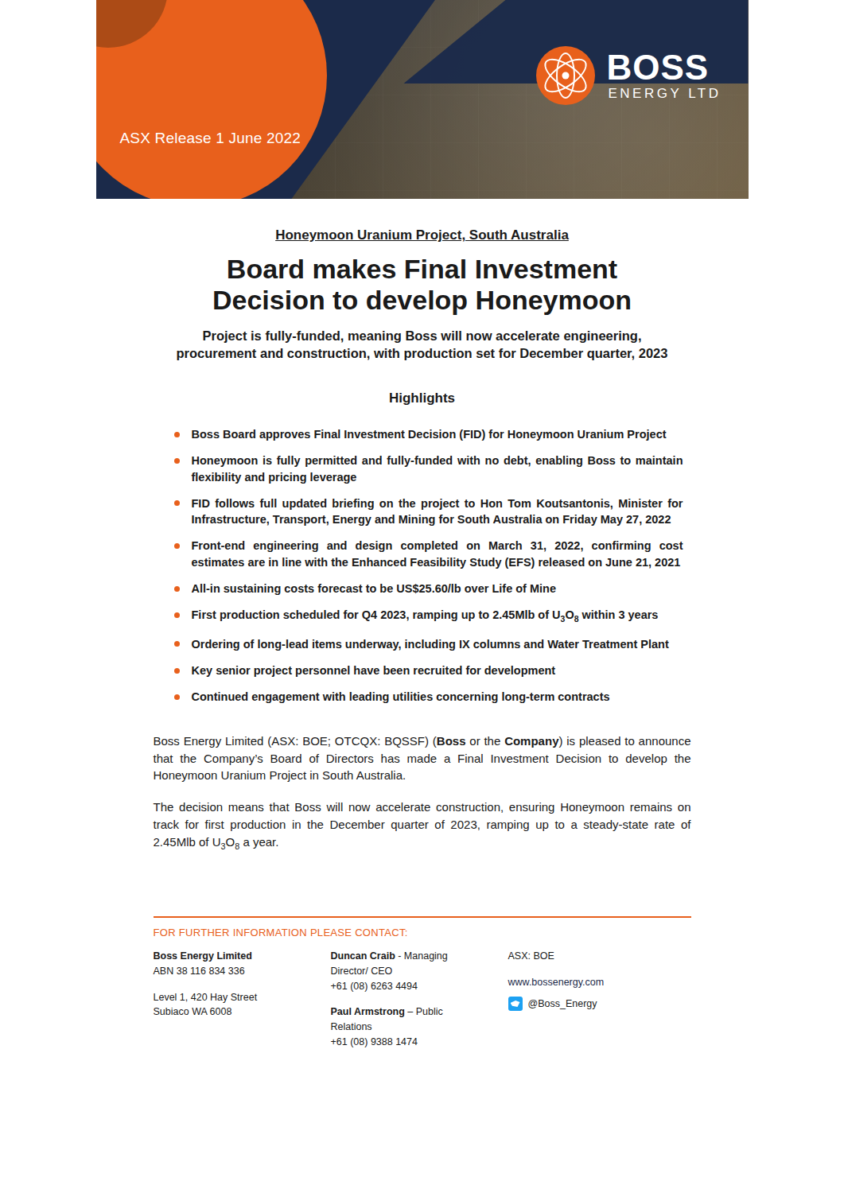BOSS ENERGY LTD
ASX Release 1 June 2022
Honeymoon Uranium Project, South Australia
Board makes Final Investment
Decision to develop Honeymoon
Project is fully-funded, meaning Boss will now accelerate engineering,
procurement and construction, with production set for December quarter, 2023
Highlights
Boss Board approves Final Investment Decision (FID) for Honeymoon Uranium Project
Honeymoon is fully permitted and fully-funded with no debt, enabling Boss to maintain flexibility and pricing leverage
FID follows full updated briefing on the project to Hon Tom Koutsantonis, Minister for Infrastructure, Transport, Energy and Mining for South Australia on Friday May 27, 2022
Front-end engineering and design completed on March 31, 2022, confirming cost estimates are in line with the Enhanced Feasibility Study (EFS) released on June 21, 2021
All-in sustaining costs forecast to be US$25.60/lb over Life of Mine
First production scheduled for Q4 2023, ramping up to 2.45Mlb of U3O8 within 3 years
Ordering of long-lead items underway, including IX columns and Water Treatment Plant
Key senior project personnel have been recruited for development
Continued engagement with leading utilities concerning long-term contracts
Boss Energy Limited (ASX: BOE; OTCQX: BQSSF) (Boss or the Company) is pleased to announce that the Company’s Board of Directors has made a Final Investment Decision to develop the Honeymoon Uranium Project in South Australia.
The decision means that Boss will now accelerate construction, ensuring Honeymoon remains on track for first production in the December quarter of 2023, ramping up to a steady-state rate of 2.45Mlb of U3O8 a year.
FOR FURTHER INFORMATION PLEASE CONTACT:
Boss Energy Limited
ABN 38 116 834 336
Level 1, 420 Hay Street
Subiaco WA 6008
Duncan Craib - Managing Director/ CEO
+61 (08) 6263 4494
Paul Armstrong – Public Relations
+61 (08) 9388 1474
ASX: BOE
www.bossenergy.com
@Boss_Energy